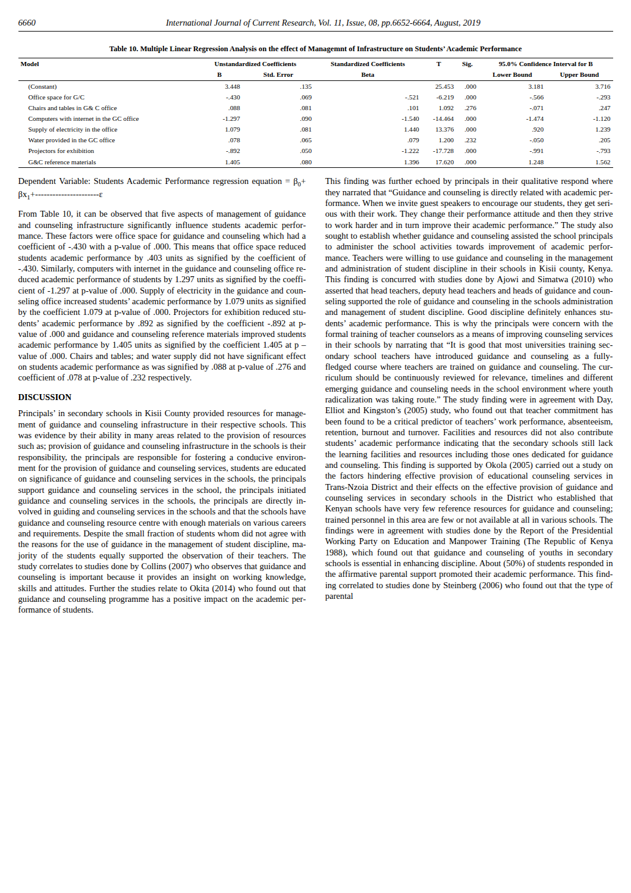6660 International Journal of Current Research, Vol. 11, Issue, 08, pp.6652-6664, August, 2019
Table 10. Multiple Linear Regression Analysis on the effect of Managemnt of Infrastructure on Students’ Academic Performance
| Model | Unstandardized Coefficients | Standardized Coefficients | T | Sig. | 95.0% Confidence Interval for B |
| --- | --- | --- | --- | --- | --- |
| | B | Std. Error | Beta | | | Lower Bound | Upper Bound |
| (Constant) | 3.448 | .135 | | 25.453 | .000 | 3.181 | 3.716 |
| Office space for G/C | -.430 | .069 | -.521 | -6.219 | .000 | -.566 | -.293 |
| Chairs and tables in G& C office | .088 | .081 | .101 | 1.092 | .276 | -.071 | .247 |
| Computers with internet in the GC office | -1.297 | .090 | -1.540 | -14.464 | .000 | -1.474 | -1.120 |
| Supply of electricity in the office | 1.079 | .081 | 1.440 | 13.376 | .000 | .920 | 1.239 |
| Water provided in the GC office | .078 | .065 | .079 | 1.200 | .232 | -.050 | .205 |
| Projectors for exhibition | -.892 | .050 | -1.222 | -17.728 | .000 | -.991 | -.793 |
| G&C reference materials | 1.405 | .080 | 1.396 | 17.620 | .000 | 1.248 | 1.562 |
Dependent Variable: Students Academic Performance regression equation = β0+ βx1+----------------------ε
From Table 10, it can be observed that five aspects of management of guidance and counseling infrastructure significantly influence students academic performance. These factors were office space for guidance and counseling which had a coefficient of -.430 with a p-value of .000. This means that office space reduced students academic performance by .403 units as signified by the coefficient of -.430. Similarly, computers with internet in the guidance and counseling office reduced academic performance of students by 1.297 units as signified by the coefficient of -1.297 at p-value of .000. Supply of electricity in the guidance and counseling office increased students’ academic performance by 1.079 units as signified by the coefficient 1.079 at p-value of .000. Projectors for exhibition reduced students’ academic performance by .892 as signified by the coefficient -.892 at p-value of .000 and guidance and counseling reference materials improved students academic performance by 1.405 units as signified by the coefficient 1.405 at p –value of .000. Chairs and tables; and water supply did not have significant effect on students academic performance as was signified by .088 at p-value of .276 and coefficient of .078 at p-value of .232 respectively.
DISCUSSION
Principals’ in secondary schools in Kisii County provided resources for management of guidance and counseling infrastructure in their respective schools. This was evidence by their ability in many areas related to the provision of resources such as; provision of guidance and counseling infrastructure in the schools is their responsibility, the principals are responsible for fostering a conducive environment for the provision of guidance and counseling services, students are educated on significance of guidance and counseling services in the schools, the principals support guidance and counseling services in the school, the principals initiated guidance and counseling services in the schools, the principals are directly involved in guiding and counseling services in the schools and that the schools have guidance and counseling resource centre with enough materials on various careers and requirements. Despite the small fraction of students whom did not agree with the reasons for the use of guidance in the management of student discipline, majority of the students equally supported the observation of their teachers. The study correlates to studies done by Collins (2007) who observes that guidance and counseling is important because it provides an insight on working knowledge, skills and attitudes. Further the studies relate to Okita (2014) who found out that guidance and counseling programme has a positive impact on the academic performance of students.
This finding was further echoed by principals in their qualitative respond where they narrated that “Guidance and counseling is directly related with academic performance. When we invite guest speakers to encourage our students, they get serious with their work. They change their performance attitude and then they strive to work harder and in turn improve their academic performance.” The study also sought to establish whether guidance and counseling assisted the school principals to administer the school activities towards improvement of academic performance. Teachers were willing to use guidance and counseling in the management and administration of student discipline in their schools in Kisii county, Kenya. This finding is concurred with studies done by Ajowi and Simatwa (2010) who asserted that head teachers, deputy head teachers and heads of guidance and counseling supported the role of guidance and counseling in the schools administration and management of student discipline. Good discipline definitely enhances students’ academic performance. This is why the principals were concern with the formal training of teacher counselors as a means of improving counseling services in their schools by narrating that “It is good that most universities training secondary school teachers have introduced guidance and counseling as a fully-fledged course where teachers are trained on guidance and counseling. The curriculum should be continuously reviewed for relevance, timelines and different emerging guidance and counseling needs in the school environment where youth radicalization was taking route.” The study finding were in agreement with Day, Elliot and Kingston’s (2005) study, who found out that teacher commitment has been found to be a critical predictor of teachers’ work performance, absenteeism, retention, burnout and turnover. Facilities and resources did not also contribute students’ academic performance indicating that the secondary schools still lack the learning facilities and resources including those ones dedicated for guidance and counseling. This finding is supported by Okola (2005) carried out a study on the factors hindering effective provision of educational counseling services in Trans-Nzoia District and their effects on the effective provision of guidance and counseling services in secondary schools in the District who established that Kenyan schools have very few reference resources for guidance and counseling; trained personnel in this area are few or not available at all in various schools. The findings were in agreement with studies done by the Report of the Presidential Working Party on Education and Manpower Training (The Republic of Kenya 1988), which found out that guidance and counseling of youths in secondary schools is essential in enhancing discipline. About (50%) of students responded in the affirmative parental support promoted their academic performance. This finding correlated to studies done by Steinberg (2006) who found out that the type of parental